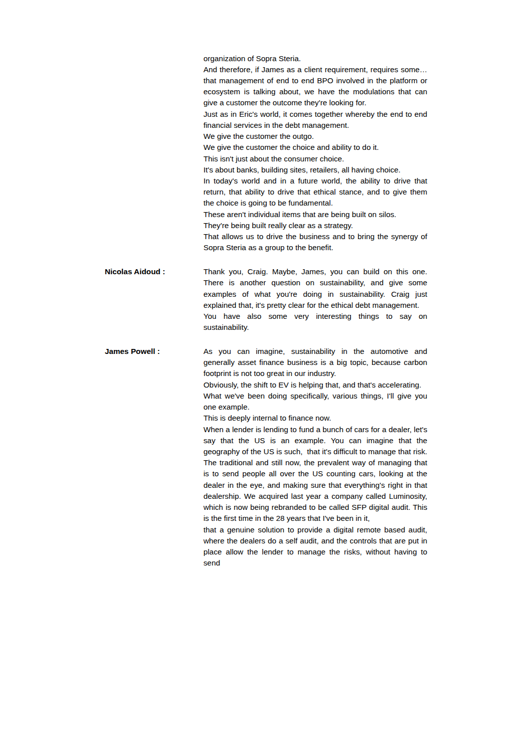organization of Sopra Steria.
And therefore, if James as a client requirement, requires some… that management of end to end BPO involved in the platform or ecosystem is talking about, we have the modulations that can give a customer the outcome they're looking for.
Just as in Eric's world, it comes together whereby the end to end financial services in the debt management.
We give the customer the outgo.
We give the customer the choice and ability to do it.
This isn't just about the consumer choice.
It's about banks, building sites, retailers, all having choice.
In today's world and in a future world, the ability to drive that return, that ability to drive that ethical stance, and to give them the choice is going to be fundamental.
These aren't individual items that are being built on silos.
They're being built really clear as a strategy.
That allows us to drive the business and to bring the synergy of Sopra Steria as a group to the benefit.
Nicolas Aidoud :
Thank you, Craig. Maybe, James, you can build on this one. There is another question on sustainability, and give some examples of what you're doing in sustainability. Craig just explained that, it's pretty clear for the ethical debt management.
You have also some very interesting things to say on sustainability.
James Powell :
As you can imagine, sustainability in the automotive and generally asset finance business is a big topic, because carbon footprint is not too great in our industry.
Obviously, the shift to EV is helping that, and that's accelerating.
What we've been doing specifically, various things, I'll give you one example.
This is deeply internal to finance now.
When a lender is lending to fund a bunch of cars for a dealer, let's say that the US is an example. You can imagine that the geography of the US is such, that it's difficult to manage that risk. The traditional and still now, the prevalent way of managing that is to send people all over the US counting cars, looking at the dealer in the eye, and making sure that everything's right in that dealership. We acquired last year a company called Luminosity, which is now being rebranded to be called SFP digital audit. This is the first time in the 28 years that I've been in it,
that a genuine solution to provide a digital remote based audit, where the dealers do a self audit, and the controls that are put in place allow the lender to manage the risks, without having to send